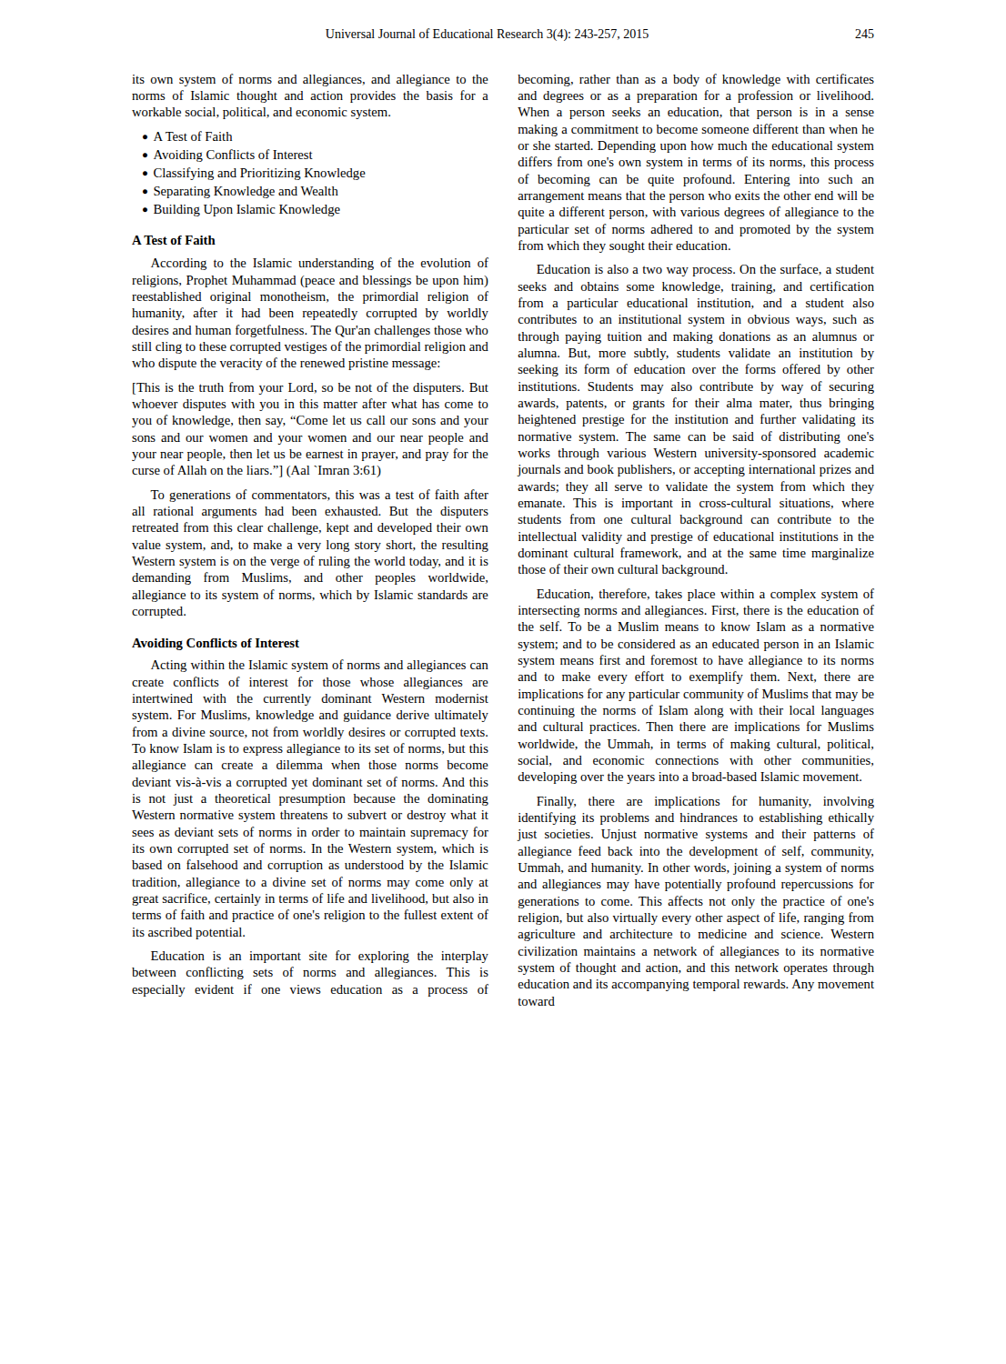Universal Journal of Educational Research 3(4): 243-257, 2015
245
its own system of norms and allegiances, and allegiance to the norms of Islamic thought and action provides the basis for a workable social, political, and economic system.
A Test of Faith
Avoiding Conflicts of Interest
Classifying and Prioritizing Knowledge
Separating Knowledge and Wealth
Building Upon Islamic Knowledge
A Test of Faith
According to the Islamic understanding of the evolution of religions, Prophet Muhammad (peace and blessings be upon him) reestablished original monotheism, the primordial religion of humanity, after it had been repeatedly corrupted by worldly desires and human forgetfulness. The Qur'an challenges those who still cling to these corrupted vestiges of the primordial religion and who dispute the veracity of the renewed pristine message:
[This is the truth from your Lord, so be not of the disputers. But whoever disputes with you in this matter after what has come to you of knowledge, then say, “Come let us call our sons and your sons and our women and your women and our near people and your near people, then let us be earnest in prayer, and pray for the curse of Allah on the liars.”] (Aal `Imran 3:61)
To generations of commentators, this was a test of faith after all rational arguments had been exhausted. But the disputers retreated from this clear challenge, kept and developed their own value system, and, to make a very long story short, the resulting Western system is on the verge of ruling the world today, and it is demanding from Muslims, and other peoples worldwide, allegiance to its system of norms, which by Islamic standards are corrupted.
Avoiding Conflicts of Interest
Acting within the Islamic system of norms and allegiances can create conflicts of interest for those whose allegiances are intertwined with the currently dominant Western modernist system. For Muslims, knowledge and guidance derive ultimately from a divine source, not from worldly desires or corrupted texts. To know Islam is to express allegiance to its set of norms, but this allegiance can create a dilemma when those norms become deviant vis-à-vis a corrupted yet dominant set of norms. And this is not just a theoretical presumption because the dominating Western normative system threatens to subvert or destroy what it sees as deviant sets of norms in order to maintain supremacy for its own corrupted set of norms. In the Western system, which is based on falsehood and corruption as understood by the Islamic tradition, allegiance to a divine set of norms may come only at great sacrifice, certainly in terms of life and livelihood, but also in terms of faith and practice of one's religion to the fullest extent of its ascribed potential.
Education is an important site for exploring the interplay between conflicting sets of norms and allegiances. This is especially evident if one views education as a process of becoming, rather than as a body of knowledge with certificates and degrees or as a preparation for a profession or livelihood. When a person seeks an education, that person is in a sense making a commitment to become someone different than when he or she started. Depending upon how much the educational system differs from one's own system in terms of its norms, this process of becoming can be quite profound. Entering into such an arrangement means that the person who exits the other end will be quite a different person, with various degrees of allegiance to the particular set of norms adhered to and promoted by the system from which they sought their education.
Education is also a two way process. On the surface, a student seeks and obtains some knowledge, training, and certification from a particular educational institution, and a student also contributes to an institutional system in obvious ways, such as through paying tuition and making donations as an alumnus or alumna. But, more subtly, students validate an institution by seeking its form of education over the forms offered by other institutions. Students may also contribute by way of securing awards, patents, or grants for their alma mater, thus bringing heightened prestige for the institution and further validating its normative system. The same can be said of distributing one's works through various Western university-sponsored academic journals and book publishers, or accepting international prizes and awards; they all serve to validate the system from which they emanate. This is important in cross-cultural situations, where students from one cultural background can contribute to the intellectual validity and prestige of educational institutions in the dominant cultural framework, and at the same time marginalize those of their own cultural background.
Education, therefore, takes place within a complex system of intersecting norms and allegiances. First, there is the education of the self. To be a Muslim means to know Islam as a normative system; and to be considered as an educated person in an Islamic system means first and foremost to have allegiance to its norms and to make every effort to exemplify them. Next, there are implications for any particular community of Muslims that may be continuing the norms of Islam along with their local languages and cultural practices. Then there are implications for Muslims worldwide, the Ummah, in terms of making cultural, political, social, and economic connections with other communities, developing over the years into a broad-based Islamic movement.
Finally, there are implications for humanity, involving identifying its problems and hindrances to establishing ethically just societies. Unjust normative systems and their patterns of allegiance feed back into the development of self, community, Ummah, and humanity. In other words, joining a system of norms and allegiances may have potentially profound repercussions for generations to come. This affects not only the practice of one's religion, but also virtually every other aspect of life, ranging from agriculture and architecture to medicine and science. Western civilization maintains a network of allegiances to its normative system of thought and action, and this network operates through education and its accompanying temporal rewards. Any movement toward